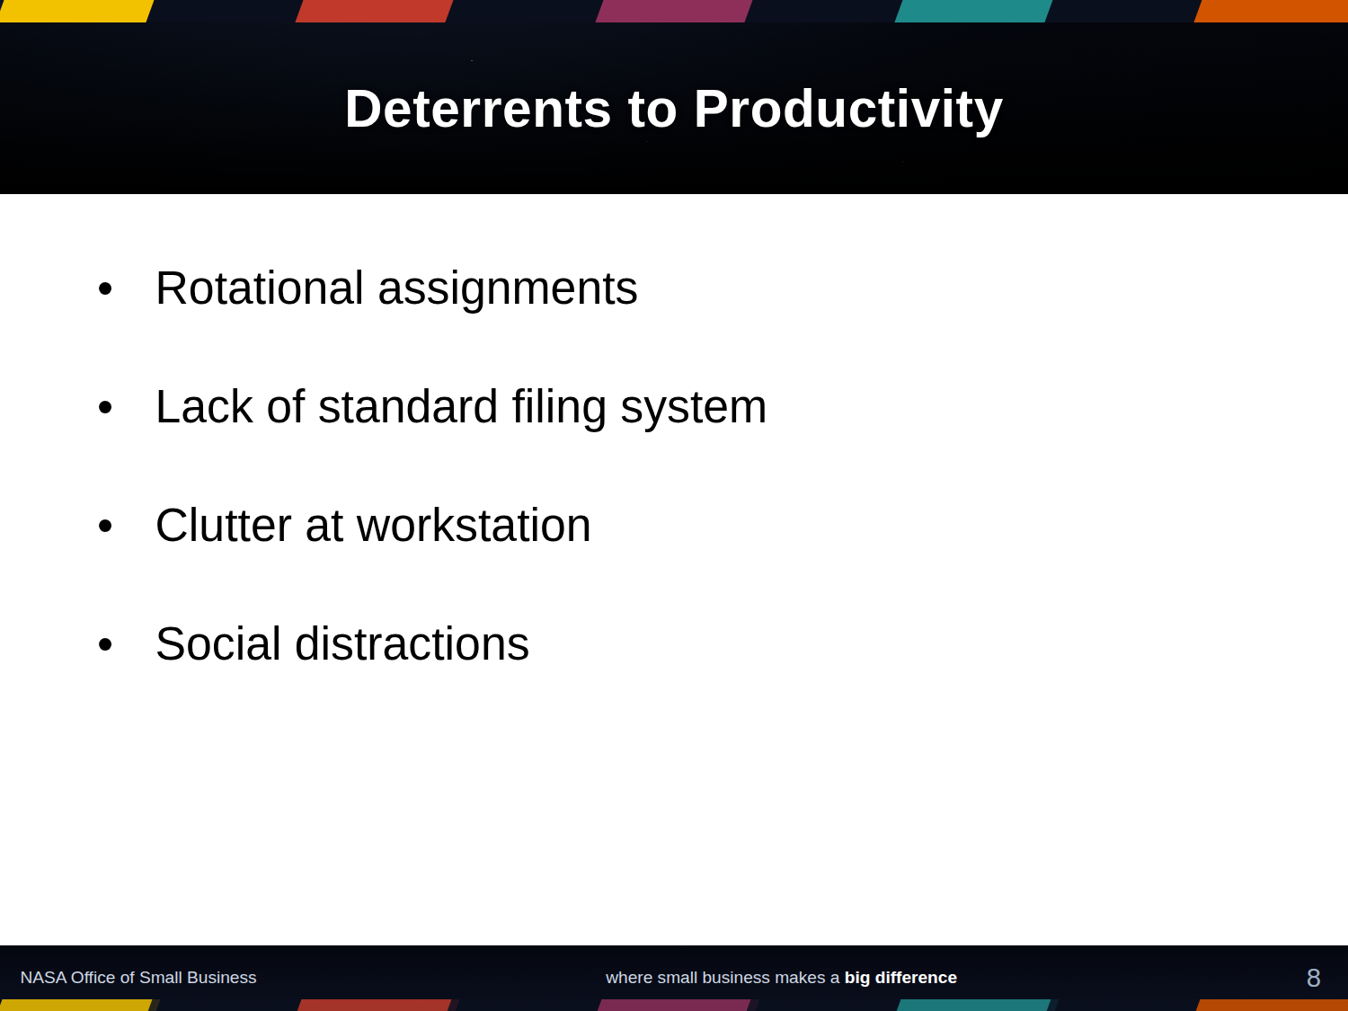Deterrents to Productivity
Rotational assignments
Lack of standard filing system
Clutter at workstation
Social distractions
NASA Office of Small Business
where small business makes a big difference
8